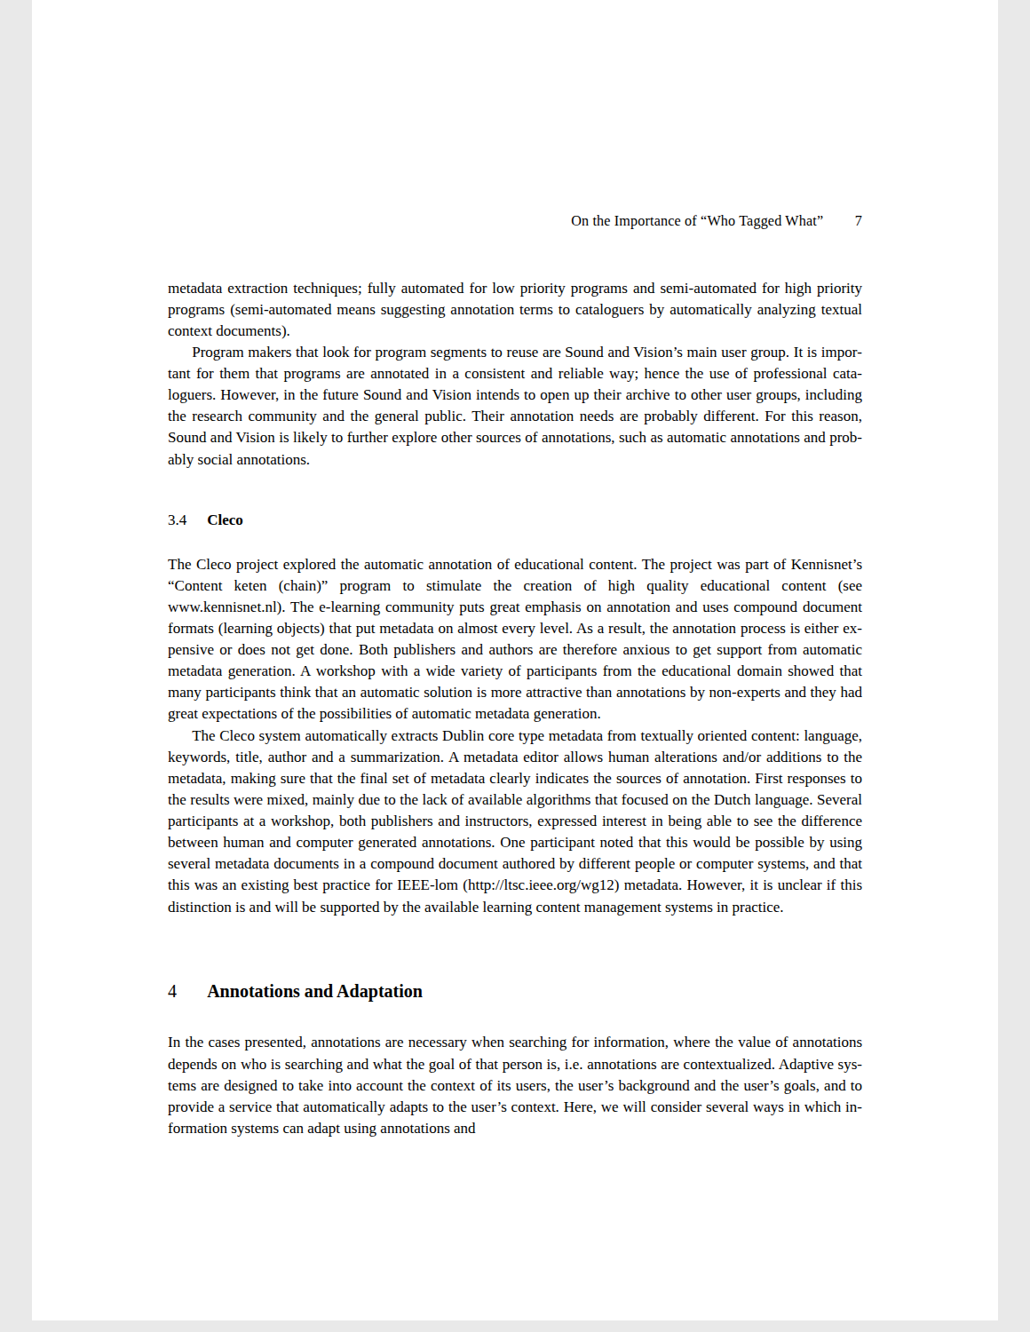On the Importance of “Who Tagged What”7
metadata extraction techniques; fully automated for low priority programs and semi-automated for high priority programs (semi-automated means suggesting annotation terms to cataloguers by automatically analyzing textual context documents).
Program makers that look for program segments to reuse are Sound and Vision’s main user group. It is important for them that programs are annotated in a consistent and reliable way; hence the use of professional cataloguers. However, in the future Sound and Vision intends to open up their archive to other user groups, including the research community and the general public. Their annotation needs are probably different. For this reason, Sound and Vision is likely to further explore other sources of annotations, such as automatic annotations and probably social annotations.
3.4
Cleco
The Cleco project explored the automatic annotation of educational content. The project was part of Kennisnet’s “Content keten (chain)” program to stimulate the creation of high quality educational content (see www.kennisnet.nl). The e-learning community puts great emphasis on annotation and uses compound document formats (learning objects) that put metadata on almost every level. As a result, the annotation process is either expensive or does not get done. Both publishers and authors are therefore anxious to get support from automatic metadata generation. A workshop with a wide variety of participants from the educational domain showed that many participants think that an automatic solution is more attractive than annotations by non-experts and they had great expectations of the possibilities of automatic metadata generation.
The Cleco system automatically extracts Dublin core type metadata from textually oriented content: language, keywords, title, author and a summarization. A metadata editor allows human alterations and/or additions to the metadata, making sure that the final set of metadata clearly indicates the sources of annotation. First responses to the results were mixed, mainly due to the lack of available algorithms that focused on the Dutch language. Several participants at a workshop, both publishers and instructors, expressed interest in being able to see the difference between human and computer generated annotations. One participant noted that this would be possible by using several metadata documents in a compound document authored by different people or computer systems, and that this was an existing best practice for IEEE-lom (http://ltsc.ieee.org/wg12) metadata. However, it is unclear if this distinction is and will be supported by the available learning content management systems in practice.
4
Annotations and Adaptation
In the cases presented, annotations are necessary when searching for information, where the value of annotations depends on who is searching and what the goal of that person is, i.e. annotations are contextualized. Adaptive systems are designed to take into account the context of its users, the user’s background and the user’s goals, and to provide a service that automatically adapts to the user’s context. Here, we will consider several ways in which information systems can adapt using annotations and